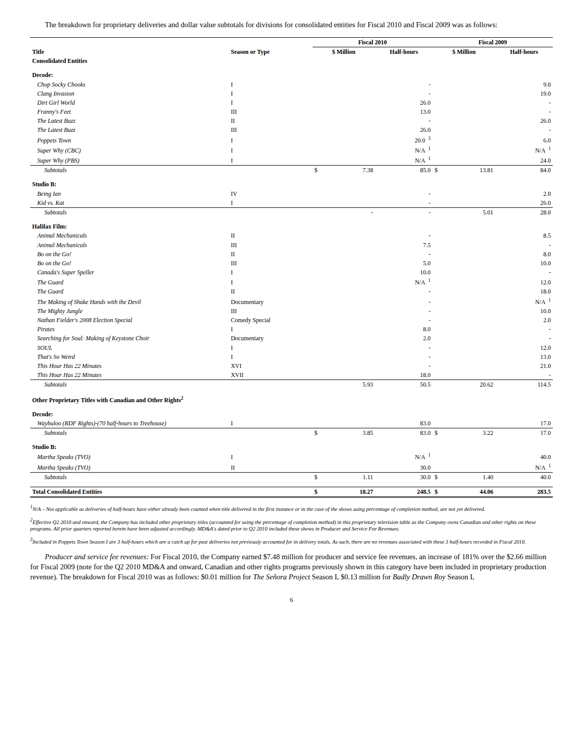The breakdown for proprietary deliveries and dollar value subtotals for divisions for consolidated entities for Fiscal 2010 and Fiscal 2009 was as follows:
| | | Fiscal 2010 | Fiscal 2009 |
| Title | Season or Type | $ Million | Half-hours | $ Million | Half-hours |
| Consolidated Entities | | | | | | | |
| Decode: | | | | | | | |
| Chop Socky Chooks | I | | | - | | | 9.0 |
| Clang Invasion | I | | | - | | | 19.0 |
| Dirt Girl World | I | | | 26.0 | | | - |
| Franny's Feet | III | | | 13.0 | | | - |
| The Latest Buzz | II | | | - | | | 26.0 |
| The Latest Buzz | III | | | 26.0 | | | - |
| Poppets Town | I | | | 20.0 3 | | | 6.0 |
| Super Why (CBC) | I | | | N/A 1 | | | N/A 1 |
| Super Why (PBS) | I | | | N/A 1 | | | 24.0 |
| Subtotals | | $ | 7.38 | 85.0 | $ | 13.81 | 84.0 |
| Studio B: | | | | | | | |
| Being Ian | IV | | | - | | | 2.0 |
| Kid vs. Kat | I | | | - | | | 26.0 |
| Subtotals | | | - | - | | 5.01 | 28.0 |
| Halifax Film: | | | | | | | |
| Animal Mechanicals | II | | | - | | | 8.5 |
| Animal Mechanicals | III | | | 7.5 | | | - |
| Bo on the Go! | II | | | - | | | 8.0 |
| Bo on the Go! | III | | | 5.0 | | | 10.0 |
| Canada's Super Speller | I | | | 10.0 | | | - |
| The Guard | I | | | N/A 1 | | | 12.0 |
| The Guard | II | | | - | | | 18.0 |
| The Making of Shake Hands with the Devil | Documentary | | | - | | | N/A 1 |
| The Mighty Jungle | III | | | - | | | 10.0 |
| Nathan Fielder's 2008 Election Special | Comedy Special | | | - | | | 2.0 |
| Pirates | I | | | 8.0 | | | - |
| Searching for Soul: Making of Keystone Choir | Documentary | | | 2.0 | | | - |
| SOUL | I | | | - | | | 12.0 |
| That's So Weird | I | | | - | | | 13.0 |
| This Hour Has 22 Minutes | XVI | | | - | | | 21.0 |
| This Hour Has 22 Minutes | XVII | | | 18.0 | | | - |
| Subtotals | | | 5.93 | 50.5 | | 20.62 | 114.5 |
| Other Proprietary Titles with Canadian and Other Rights 2 | | | | | | | |
| Decode: | | | | | | | |
| Waybuloo (RDF Rights)-(70 half-hours to Treehouse) | I | | | 83.0 | | | 17.0 |
| Subtotals | | $ | 3.85 | 83.0 | $ | 3.22 | 17.0 |
| Studio B: | | | | | | | |
| Martha Speaks (TVO) | I | | | N/A 1 | | | 40.0 |
| Martha Speaks (TVO) | II | | | 30.0 | | | N/A 1 |
| Subtotals | | $ | 1.11 | 30.0 | $ | 1.40 | 40.0 |
| Total Consolidated Entities | | $ | 18.27 | 248.5 | $ | 44.06 | 283.5 |
1N/A – Not applicable as deliveries of half-hours have either already been counted when title delivered in the first instance or in the case of the shows using percentage of completion method, are not yet delivered.
2Effective Q2 2010 and onward, the Company has included other proprietary titles (accounted for using the percentage of completion method) in this proprietary television table as the Company owns Canadian and other rights on these programs. All prior quarters reported herein have been adjusted accordingly. MD&A's dated prior to Q2 2010 included these shows in Producer and Service Fee Revenues.
3Included in Poppets Town Season I are 3 half-hours which are a catch up for past deliveries not previously accounted for in delivery totals. As such, there are no revenues associated with these 3 half-hours recorded in Fiscal 2010.
Producer and service fee revenues: For Fiscal 2010, the Company earned $7.48 million for producer and service fee revenues, an increase of 181% over the $2.66 million for Fiscal 2009 (note for the Q2 2010 MD&A and onward, Canadian and other rights programs previously shown in this category have been included in proprietary production revenue). The breakdown for Fiscal 2010 was as follows: $0.01 million for The Señora Project Season I, $0.13 million for Badly Drawn Roy Season I,
6